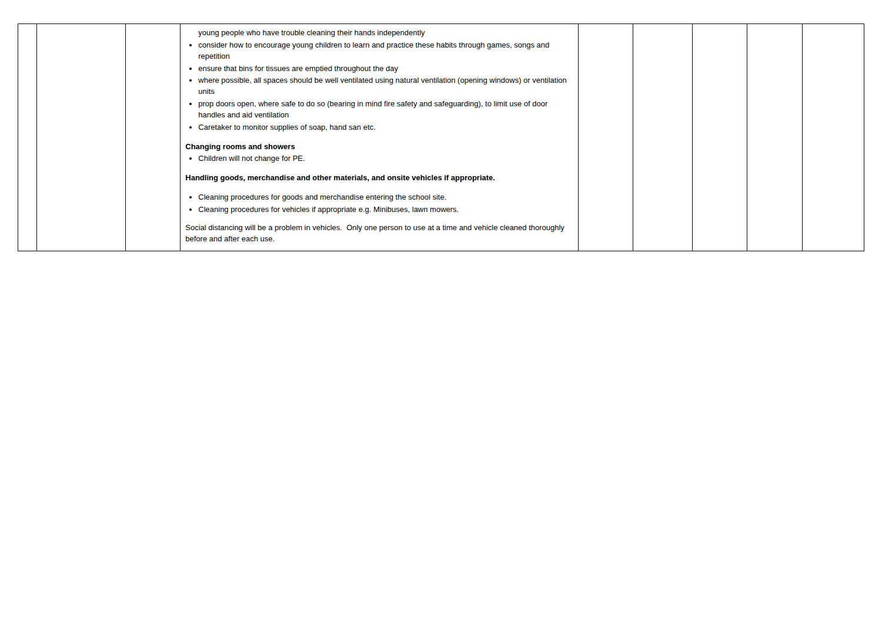| | | | young people who have trouble cleaning their hands independently consider how to encourage young children to learn and practice these habits through games, songs and repetition ensure that bins for tissues are emptied throughout the day where possible, all spaces should be well ventilated using natural ventilation (opening windows) or ventilation units prop doors open, where safe to do so (bearing in mind fire safety and safeguarding), to limit use of door handles and aid ventilation Caretaker to monitor supplies of soap, hand san etc. Changing rooms and showers Children will not change for PE. Handling goods, merchandise and other materials, and onsite vehicles if appropriate. Cleaning procedures for goods and merchandise entering the school site. Cleaning procedures for vehicles if appropriate e.g. Minibuses, lawn mowers. Social distancing will be a problem in vehicles. Only one person to use at a time and vehicle cleaned thoroughly before and after each use. | | | | | |